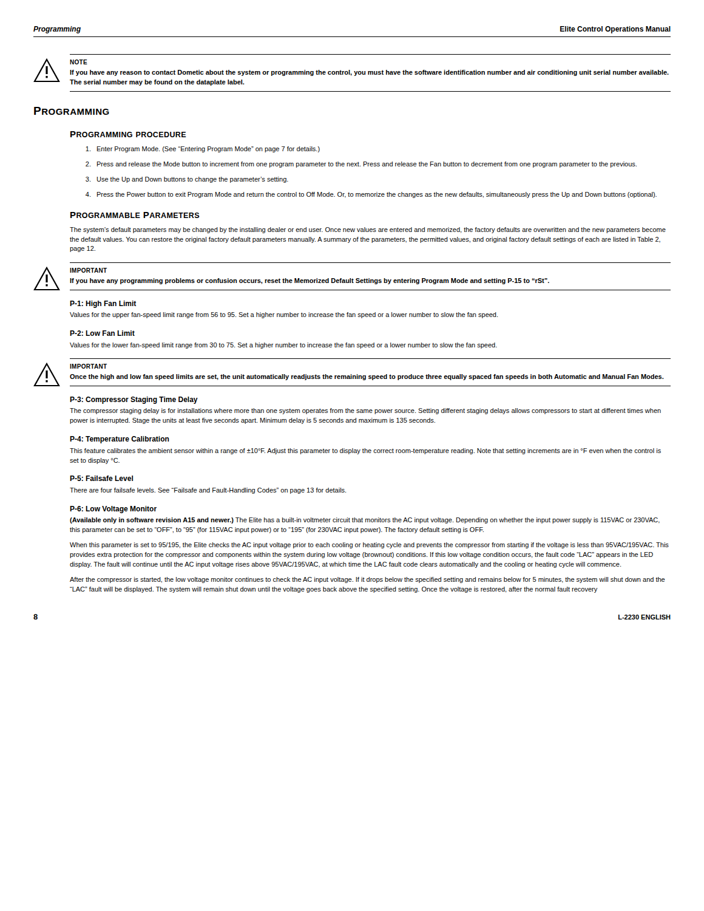Programming
Elite Control Operations Manual
NOTE
If you have any reason to contact Dometic about the system or programming the control, you must have the software identification number and air conditioning unit serial number available. The serial number may be found on the dataplate label.
PROGRAMMING
PROGRAMMING PROCEDURE
Enter Program Mode. (See “Entering Program Mode” on page 7 for details.)
Press and release the Mode button to increment from one program parameter to the next. Press and release the Fan button to decrement from one program parameter to the previous.
Use the Up and Down buttons to change the parameter’s setting.
Press the Power button to exit Program Mode and return the control to Off Mode. Or, to memorize the changes as the new defaults, simultaneously press the Up and Down buttons (optional).
PROGRAMMABLE PARAMETERS
The system’s default parameters may be changed by the installing dealer or end user. Once new values are entered and memorized, the factory defaults are overwritten and the new parameters become the default values. You can restore the original factory default parameters manually. A summary of the parameters, the permitted values, and original factory default settings of each are listed in Table 2, page 12.
IMPORTANT
If you have any programming problems or confusion occurs, reset the Memorized Default Settings by entering Program Mode and setting P-15 to “rSt”.
P-1: High Fan Limit
Values for the upper fan-speed limit range from 56 to 95. Set a higher number to increase the fan speed or a lower number to slow the fan speed.
P-2: Low Fan Limit
Values for the lower fan-speed limit range from 30 to 75. Set a higher number to increase the fan speed or a lower number to slow the fan speed.
IMPORTANT
Once the high and low fan speed limits are set, the unit automatically readjusts the remaining speed to produce three equally spaced fan speeds in both Automatic and Manual Fan Modes.
P-3: Compressor Staging Time Delay
The compressor staging delay is for installations where more than one system operates from the same power source. Setting different staging delays allows compressors to start at different times when power is interrupted. Stage the units at least five seconds apart. Minimum delay is 5 seconds and maximum is 135 seconds.
P-4: Temperature Calibration
This feature calibrates the ambient sensor within a range of ±10°F. Adjust this parameter to display the correct room-temperature reading. Note that setting increments are in °F even when the control is set to display °C.
P-5: Failsafe Level
There are four failsafe levels. See “Failsafe and Fault-Handling Codes” on page 13 for details.
P-6: Low Voltage Monitor
(Available only in software revision A15 and newer.) The Elite has a built-in voltmeter circuit that monitors the AC input voltage. Depending on whether the input power supply is 115VAC or 230VAC, this parameter can be set to “OFF”, to “95” (for 115VAC input power) or to “195” (for 230VAC input power). The factory default setting is OFF.
When this parameter is set to 95/195, the Elite checks the AC input voltage prior to each cooling or heating cycle and prevents the compressor from starting if the voltage is less than 95VAC/195VAC. This provides extra protection for the compressor and components within the system during low voltage (brownout) conditions. If this low voltage condition occurs, the fault code “LAC” appears in the LED display. The fault will continue until the AC input voltage rises above 95VAC/195VAC, at which time the LAC fault code clears automatically and the cooling or heating cycle will commence.
After the compressor is started, the low voltage monitor continues to check the AC input voltage. If it drops below the specified setting and remains below for 5 minutes, the system will shut down and the “LAC” fault will be displayed. The system will remain shut down until the voltage goes back above the specified setting. Once the voltage is restored, after the normal fault recovery
8
L-2230 ENGLISH